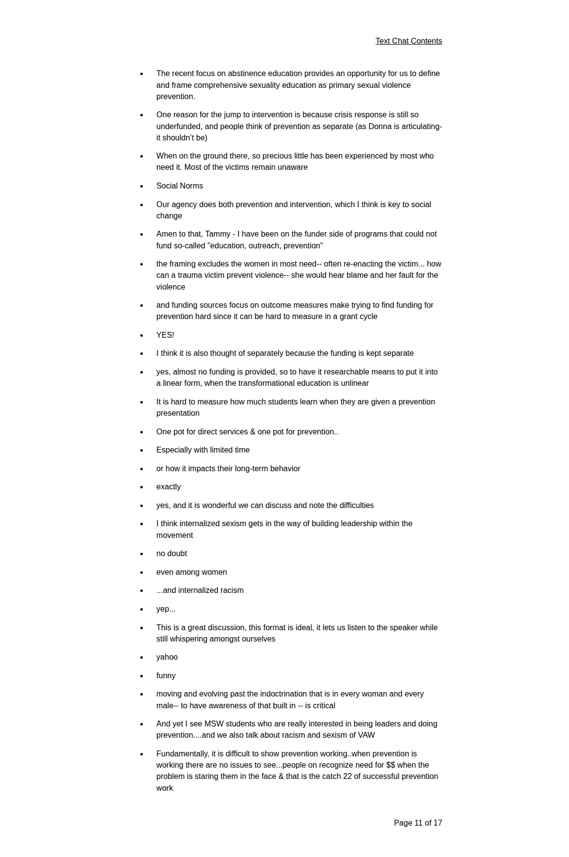Text Chat Contents
The recent focus on abstinence education provides an opportunity for us to define and frame comprehensive sexuality education as primary sexual violence prevention.
One reason for the jump to intervention is because crisis response is still so underfunded, and people think of prevention as separate (as Donna is articulating- it shouldn’t be)
When on the ground there, so precious little has been experienced by most who need it. Most of the victims remain unaware
Social Norms
Our agency does both prevention and intervention, which I think is key to social change
Amen to that, Tammy - I have been on the funder side of programs that could not fund so-called "education, outreach, prevention"
the framing excludes the women in most need-- often re-enacting the victim... how can a trauma victim prevent violence-- she would hear blame and her fault for the violence
and funding sources focus on outcome measures make trying to find funding for prevention hard since it can be hard to measure in a grant cycle
YES!
I think it is also thought of separately because the funding is kept separate
yes, almost no funding is provided, so to have it researchable means to put it into a linear form, when the transformational education is unlinear
It is hard to measure how much students learn when they are given a prevention presentation
One pot for direct services & one pot for prevention..
Especially with limited time
or how it impacts their long-term behavior
exactly
yes, and it is wonderful we can discuss and note the difficulties
I think internalized sexism gets in the way of building leadership within the movement
no doubt
even among women
...and internalized racism
yep...
This is a great discussion, this format is ideal, it lets us listen to the speaker while still whispering amongst ourselves
yahoo
funny
moving and evolving past the indoctrination that is in every woman and every male-- to have awareness of that built in -- is critical
And yet I see MSW students who are really interested in being leaders and doing prevention....and we also talk about racism and sexism of VAW
Fundamentally, it is difficult to show prevention working..when prevention is working there are no issues to see...people on recognize need for $$ when the problem is staring them in the face & that is the catch 22 of successful prevention work
Page 11 of 17